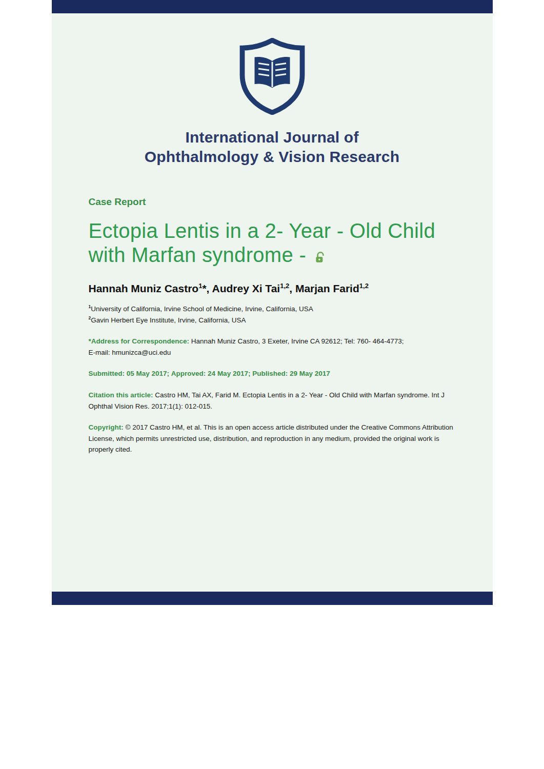International Journal of Ophthalmology & Vision Research
Case Report
Ectopia Lentis in a 2- Year - Old Child with Marfan syndrome -
Hannah Muniz Castro1*, Audrey Xi Tai1,2, Marjan Farid1,2
1University of California, Irvine School of Medicine, Irvine, California, USA
2Gavin Herbert Eye Institute, Irvine, California, USA
*Address for Correspondence: Hannah Muniz Castro, 3 Exeter, Irvine CA 92612; Tel: 760- 464-4773;
E-mail: hmunizca@uci.edu
Submitted: 05 May 2017; Approved: 24 May 2017; Published: 29 May 2017
Citation this article: Castro HM, Tai AX, Farid M. Ectopia Lentis in a 2- Year - Old Child with Marfan syndrome. Int J Ophthal Vision Res. 2017;1(1): 012-015.
Copyright: © 2017 Castro HM, et al. This is an open access article distributed under the Creative Commons Attribution License, which permits unrestricted use, distribution, and reproduction in any medium, provided the original work is properly cited.